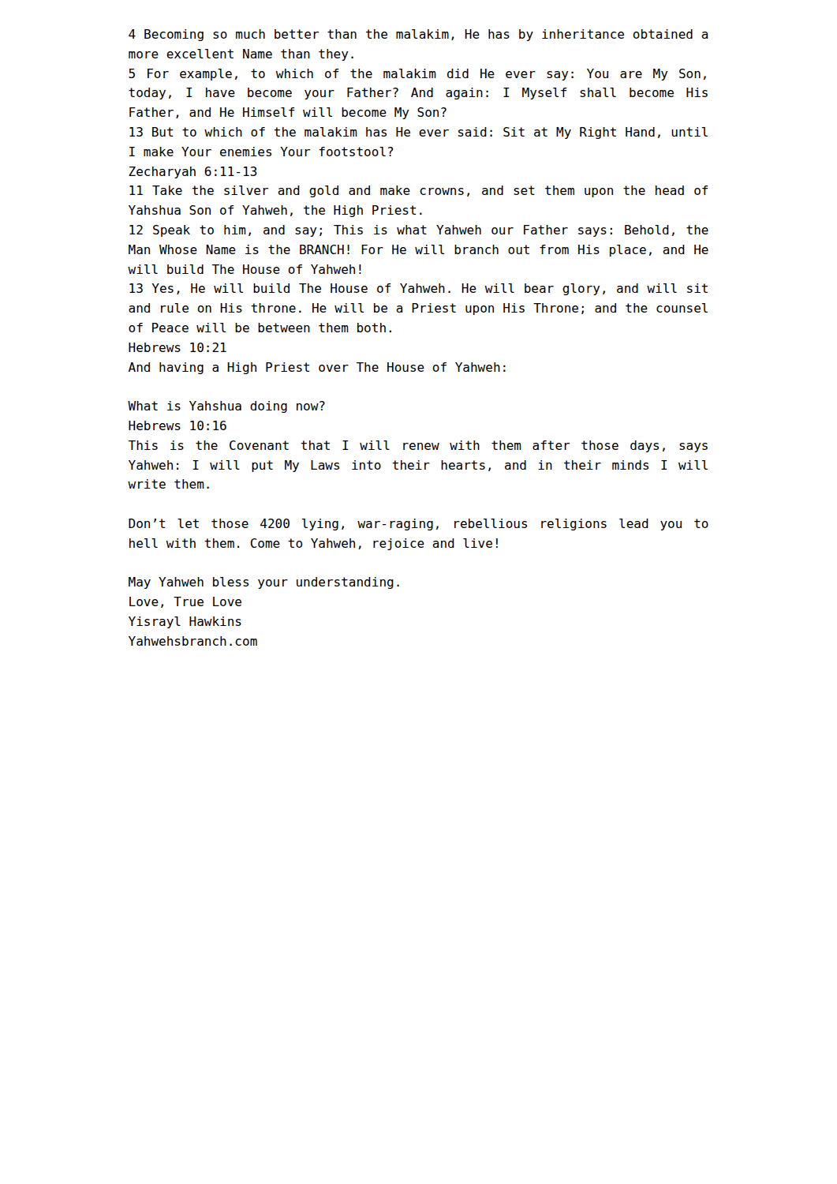4 Becoming so much better than the malakim, He has by inheritance obtained a more excellent Name than they.
5 For example, to which of the malakim did He ever say: You are My Son, today, I have become your Father? And again: I Myself shall become His Father, and He Himself will become My Son?
13 But to which of the malakim has He ever said: Sit at My Right Hand, until I make Your enemies Your footstool?
Zecharyah 6:11-13
11 Take the silver and gold and make crowns, and set them upon the head of Yahshua Son of Yahweh, the High Priest.
12 Speak to him, and say; This is what Yahweh our Father says: Behold, the Man Whose Name is the BRANCH! For He will branch out from His place, and He will build The House of Yahweh!
13 Yes, He will build The House of Yahweh. He will bear glory, and will sit and rule on His throne. He will be a Priest upon His Throne; and the counsel of Peace will be between them both.
Hebrews 10:21
And having a High Priest over The House of Yahweh:
What is Yahshua doing now?
Hebrews 10:16
This is the Covenant that I will renew with them after those days, says Yahweh: I will put My Laws into their hearts, and in their minds I will write them.
Don’t let those 4200 lying, war-raging, rebellious religions lead you to hell with them. Come to Yahweh, rejoice and live!
May Yahweh bless your understanding.
Love, True Love
Yisrayl Hawkins
Yahwehsbranch.com